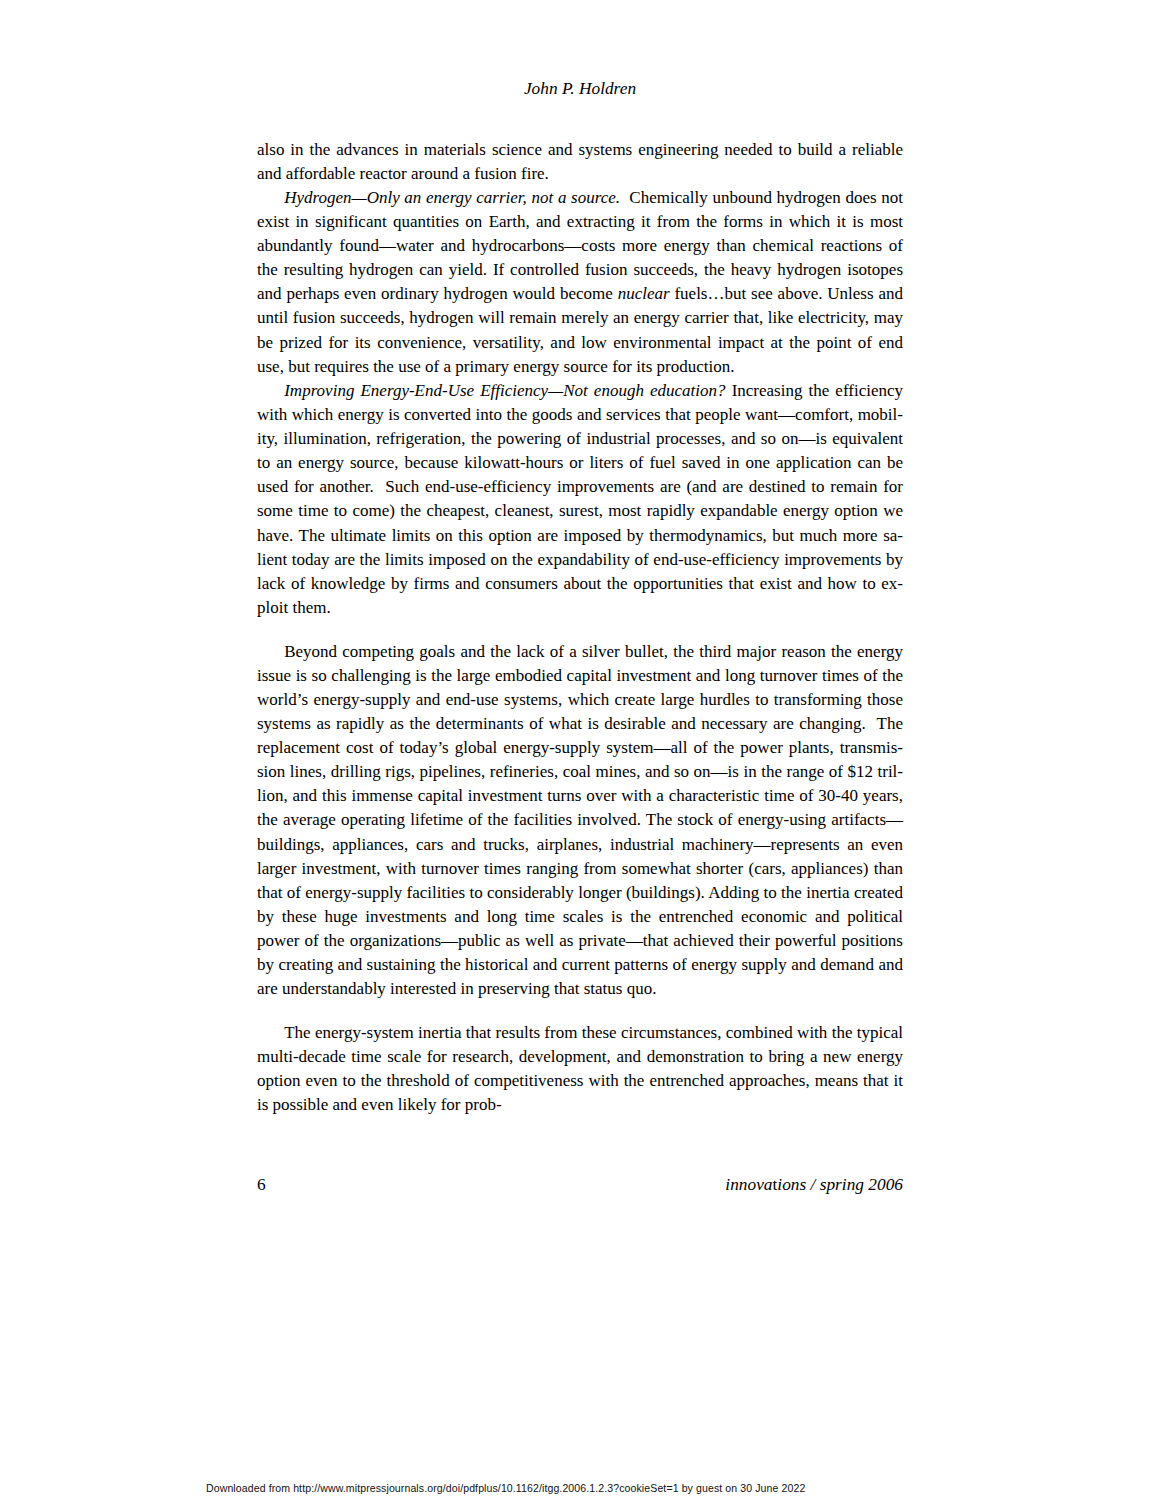John P. Holdren
also in the advances in materials science and systems engineering needed to build a reliable and affordable reactor around a fusion fire.
Hydrogen—Only an energy carrier, not a source. Chemically unbound hydrogen does not exist in significant quantities on Earth, and extracting it from the forms in which it is most abundantly found—water and hydrocarbons—costs more energy than chemical reactions of the resulting hydrogen can yield. If controlled fusion succeeds, the heavy hydrogen isotopes and perhaps even ordinary hydrogen would become nuclear fuels…but see above. Unless and until fusion succeeds, hydrogen will remain merely an energy carrier that, like electricity, may be prized for its convenience, versatility, and low environmental impact at the point of end use, but requires the use of a primary energy source for its production.
Improving Energy-End-Use Efficiency—Not enough education? Increasing the efficiency with which energy is converted into the goods and services that people want—comfort, mobility, illumination, refrigeration, the powering of industrial processes, and so on—is equivalent to an energy source, because kilowatt-hours or liters of fuel saved in one application can be used for another. Such end-use-efficiency improvements are (and are destined to remain for some time to come) the cheapest, cleanest, surest, most rapidly expandable energy option we have. The ultimate limits on this option are imposed by thermodynamics, but much more salient today are the limits imposed on the expandability of end-use-efficiency improvements by lack of knowledge by firms and consumers about the opportunities that exist and how to exploit them.
Beyond competing goals and the lack of a silver bullet, the third major reason the energy issue is so challenging is the large embodied capital investment and long turnover times of the world’s energy-supply and end-use systems, which create large hurdles to transforming those systems as rapidly as the determinants of what is desirable and necessary are changing. The replacement cost of today’s global energy-supply system—all of the power plants, transmission lines, drilling rigs, pipelines, refineries, coal mines, and so on—is in the range of $12 trillion, and this immense capital investment turns over with a characteristic time of 30-40 years, the average operating lifetime of the facilities involved. The stock of energy-using artifacts—buildings, appliances, cars and trucks, airplanes, industrial machinery—represents an even larger investment, with turnover times ranging from somewhat shorter (cars, appliances) than that of energy-supply facilities to considerably longer (buildings). Adding to the inertia created by these huge investments and long time scales is the entrenched economic and political power of the organizations—public as well as private—that achieved their powerful positions by creating and sustaining the historical and current patterns of energy supply and demand and are understandably interested in preserving that status quo.
The energy-system inertia that results from these circumstances, combined with the typical multi-decade time scale for research, development, and demonstration to bring a new energy option even to the threshold of competitiveness with the entrenched approaches, means that it is possible and even likely for prob-
6 innovations / spring 2006
Downloaded from http://www.mitpressjournals.org/doi/pdfplus/10.1162/itgg.2006.1.2.3?cookieSet=1 by guest on 30 June 2022